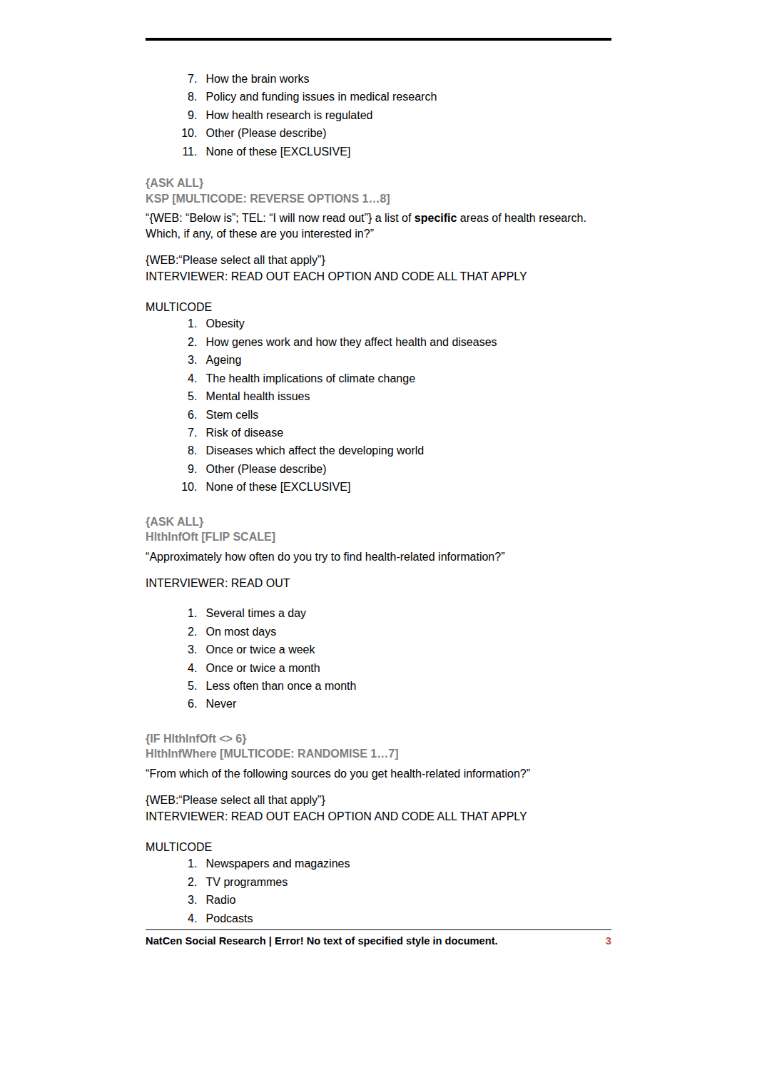How the brain works
Policy and funding issues in medical research
How health research is regulated
Other (Please describe)
None of these [EXCLUSIVE]
{ASK ALL}
KSP [MULTICODE: REVERSE OPTIONS 1…8]
“{WEB: “Below is”; TEL: “I will now read out”} a list of specific areas of health research. Which, if any, of these are you interested in?”
{WEB:“Please select all that apply”}
INTERVIEWER: READ OUT EACH OPTION AND CODE ALL THAT APPLY
MULTICODE
Obesity
How genes work and how they affect health and diseases
Ageing
The health implications of climate change
Mental health issues
Stem cells
Risk of disease
Diseases which affect the developing world
Other (Please describe)
None of these [EXCLUSIVE]
{ASK ALL}
HlthInfOft [FLIP SCALE]
“Approximately how often do you try to find health-related information?”
INTERVIEWER: READ OUT
Several times a day
On most days
Once or twice a week
Once or twice a month
Less often than once a month
Never
{IF HlthInfOft <> 6}
HlthInfWhere [MULTICODE: RANDOMISE 1…7]
“From which of the following sources do you get health-related information?”
{WEB:“Please select all that apply”}
INTERVIEWER: READ OUT EACH OPTION AND CODE ALL THAT APPLY
MULTICODE
Newspapers and magazines
TV programmes
Radio
Podcasts
NatCen Social Research | Error! No text of specified style in document. 3